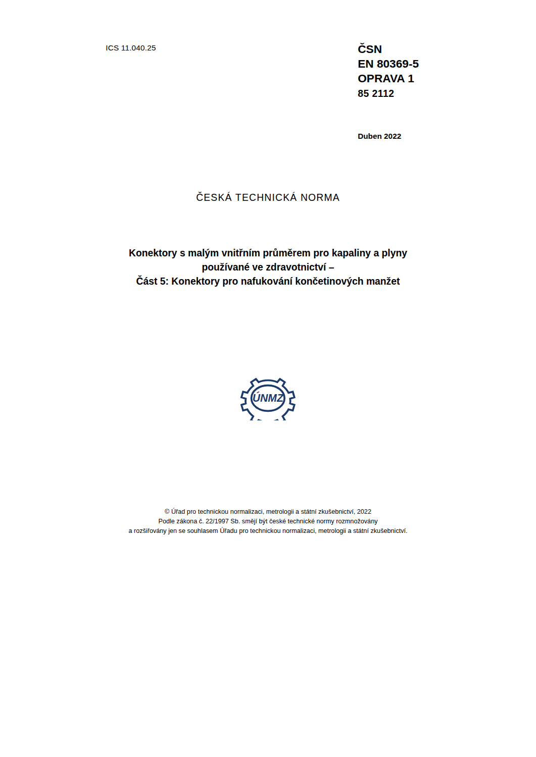ICS 11.040.25
ČSN
EN 80369-5
OPRAVA 1
85 2112
Duben 2022
ČESKÁ TECHNICKÁ NORMA
Konektory s malým vnitřním průměrem pro kapaliny a plyny
používané ve zdravotnictví –
Část 5: Konektory pro nafukování končetinových manžet
ÚNMZ
© Úřad pro technickou normalizaci, metrologii a státní zkušebnictví, 2022
Podle zákona č. 22/1997 Sb. smějí být české technické normy rozmnožovány
a rozšiřovány jen se souhlasem Úřadu pro technickou normalizaci, metrologii a státní zkušebnictví.